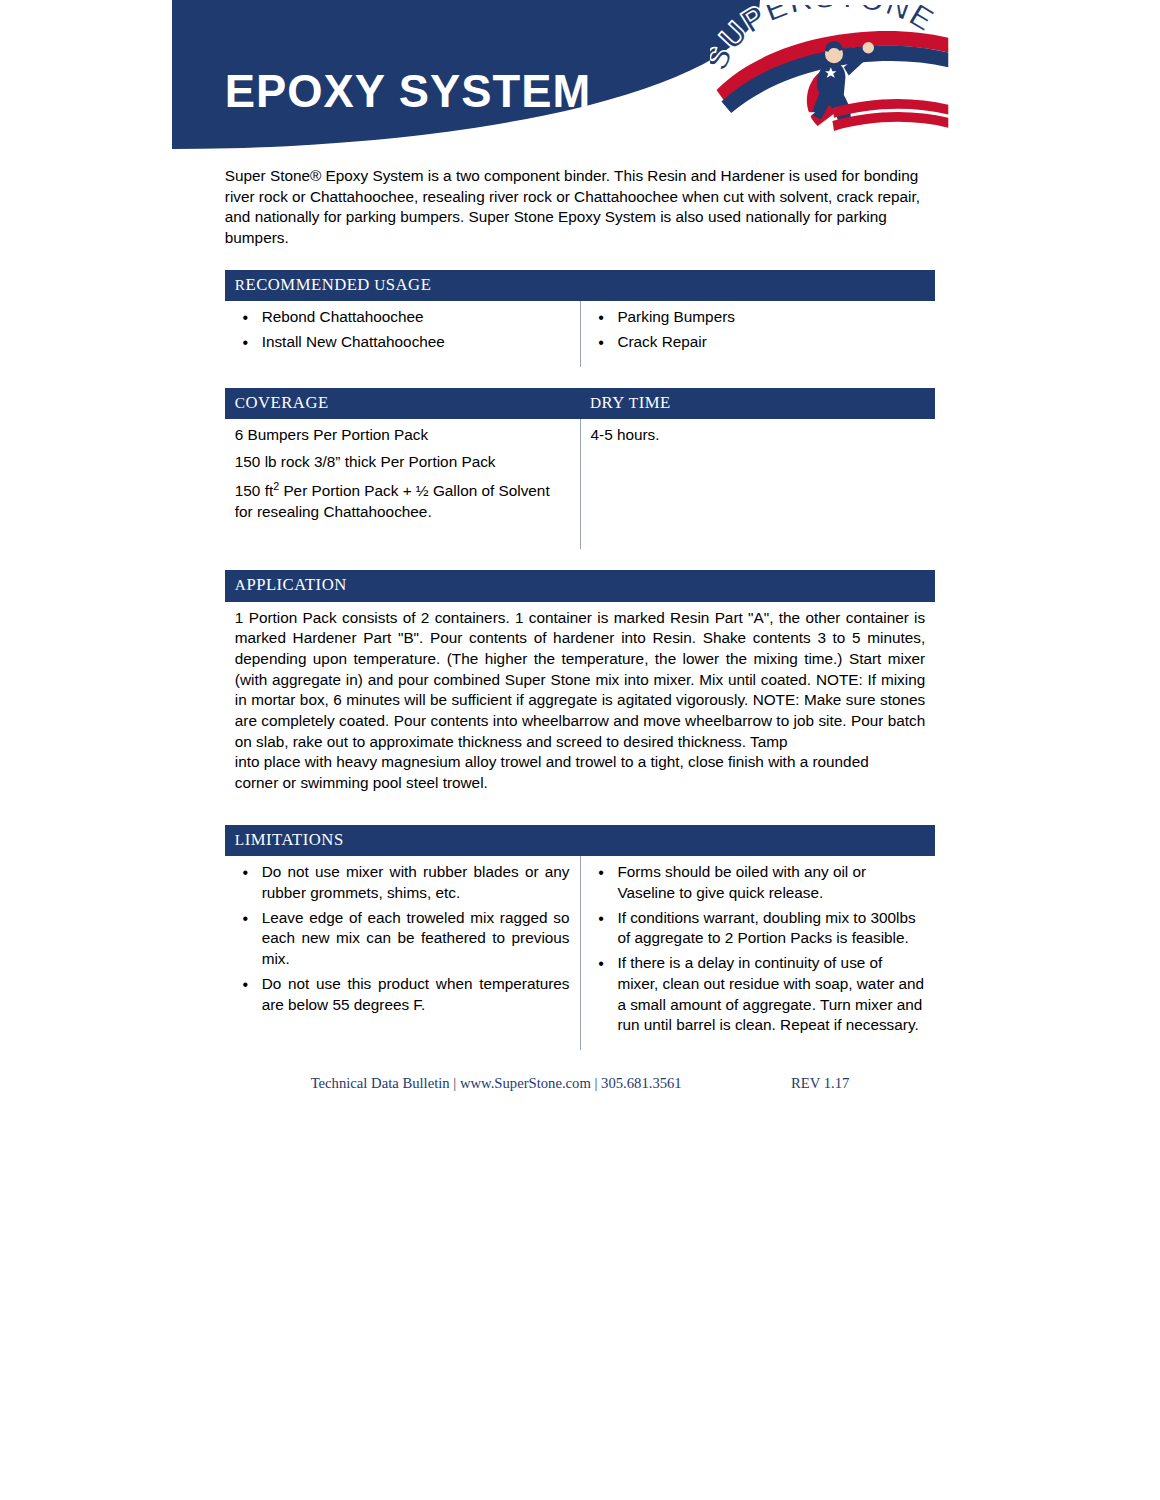EPOXY SYSTEM
SUPERSTONE
Super Stone® Epoxy System is a two component binder. This Resin and Hardener is used for bonding river rock or Chattahoochee, resealing river rock or Chattahoochee when cut with solvent, crack repair, and nationally for parking bumpers. Super Stone Epoxy System is also used nationally for parking bumpers.
| R ECOMMENDED U SAGE |
| --- |
| Rebond Chattahoochee Install New Chattahoochee | Parking Bumpers Crack Repair |
| C OVERAGE | D RY T IME |
| --- | --- |
| 6 Bumpers Per Portion Pack 150 lb rock 3/8” thick Per Portion Pack 150 ft 2 Per Portion Pack + ½ Gallon of Solvent for resealing Chattahoochee. | 4-5 hours. |
| A PPLICATION |
| --- |
| 1 Portion Pack consists of 2 containers. 1 container is marked Resin Part "A", the other container is marked Hardener Part "B". Pour contents of hardener into Resin. Shake contents 3 to 5 minutes, depending upon temperature. (The higher the temperature, the lower the mixing time.) Start mixer (with aggregate in) and pour combined Super Stone mix into mixer. Mix until coated. NOTE: If mixing in mortar box, 6 minutes will be sufficient if aggregate is agitated vigorously. NOTE: Make sure stones are completely coated. Pour contents into wheelbarrow and move wheelbarrow to job site. Pour batch on slab, rake out to approximate thickness and screed to desired thickness. Tamp into place with heavy magnesium alloy trowel and trowel to a tight, close finish with a rounded corner or swimming pool steel trowel. |
| L IMITATIONS |
| --- |
| Do not use mixer with rubber blades or any rubber grommets, shims, etc. Leave edge of each troweled mix ragged so each new mix can be feathered to previous mix. Do not use this product when temperatures are below 55 degrees F. | Forms should be oiled with any oil or Vaseline to give quick release. If conditions warrant, doubling mix to 300lbs of aggregate to 2 Portion Packs is feasible. If there is a delay in continuity of use of mixer, clean out residue with soap, water and a small amount of aggregate. Turn mixer and run until barrel is clean. Repeat if necessary. |
Technical Data Bulletin | www.SuperStone.com | 305.681.3561 REV 1.17